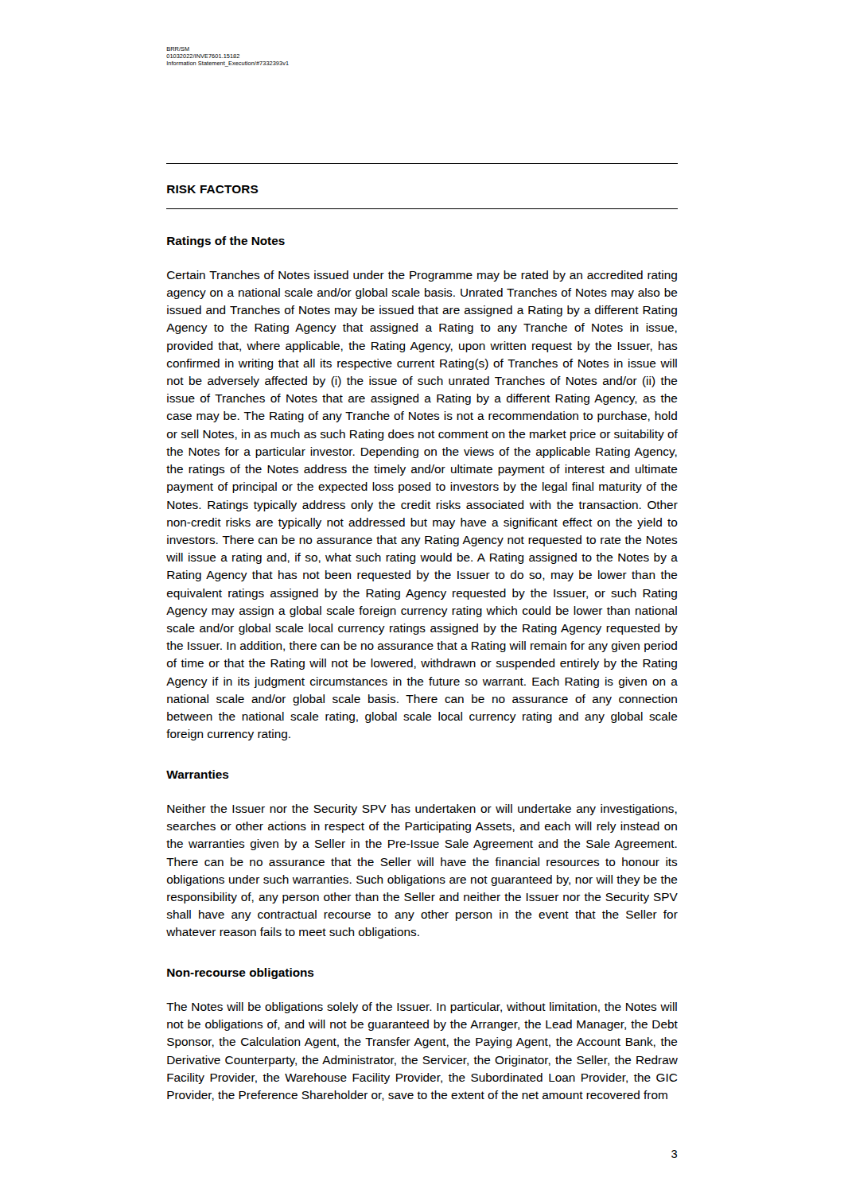BRR/SM
01032022/INVE7601.15182
Information Statement_Execution/#7332393v1
RISK FACTORS
Ratings of the Notes
Certain Tranches of Notes issued under the Programme may be rated by an accredited rating agency on a national scale and/or global scale basis. Unrated Tranches of Notes may also be issued and Tranches of Notes may be issued that are assigned a Rating by a different Rating Agency to the Rating Agency that assigned a Rating to any Tranche of Notes in issue, provided that, where applicable, the Rating Agency, upon written request by the Issuer, has confirmed in writing that all its respective current Rating(s) of Tranches of Notes in issue will not be adversely affected by (i) the issue of such unrated Tranches of Notes and/or (ii) the issue of Tranches of Notes that are assigned a Rating by a different Rating Agency, as the case may be. The Rating of any Tranche of Notes is not a recommendation to purchase, hold or sell Notes, in as much as such Rating does not comment on the market price or suitability of the Notes for a particular investor. Depending on the views of the applicable Rating Agency, the ratings of the Notes address the timely and/or ultimate payment of interest and ultimate payment of principal or the expected loss posed to investors by the legal final maturity of the Notes. Ratings typically address only the credit risks associated with the transaction. Other non-credit risks are typically not addressed but may have a significant effect on the yield to investors. There can be no assurance that any Rating Agency not requested to rate the Notes will issue a rating and, if so, what such rating would be. A Rating assigned to the Notes by a Rating Agency that has not been requested by the Issuer to do so, may be lower than the equivalent ratings assigned by the Rating Agency requested by the Issuer, or such Rating Agency may assign a global scale foreign currency rating which could be lower than national scale and/or global scale local currency ratings assigned by the Rating Agency requested by the Issuer. In addition, there can be no assurance that a Rating will remain for any given period of time or that the Rating will not be lowered, withdrawn or suspended entirely by the Rating Agency if in its judgment circumstances in the future so warrant. Each Rating is given on a national scale and/or global scale basis. There can be no assurance of any connection between the national scale rating, global scale local currency rating and any global scale foreign currency rating.
Warranties
Neither the Issuer nor the Security SPV has undertaken or will undertake any investigations, searches or other actions in respect of the Participating Assets, and each will rely instead on the warranties given by a Seller in the Pre-Issue Sale Agreement and the Sale Agreement. There can be no assurance that the Seller will have the financial resources to honour its obligations under such warranties. Such obligations are not guaranteed by, nor will they be the responsibility of, any person other than the Seller and neither the Issuer nor the Security SPV shall have any contractual recourse to any other person in the event that the Seller for whatever reason fails to meet such obligations.
Non-recourse obligations
The Notes will be obligations solely of the Issuer. In particular, without limitation, the Notes will not be obligations of, and will not be guaranteed by the Arranger, the Lead Manager, the Debt Sponsor, the Calculation Agent, the Transfer Agent, the Paying Agent, the Account Bank, the Derivative Counterparty, the Administrator, the Servicer, the Originator, the Seller, the Redraw Facility Provider, the Warehouse Facility Provider, the Subordinated Loan Provider, the GIC Provider, the Preference Shareholder or, save to the extent of the net amount recovered from
3